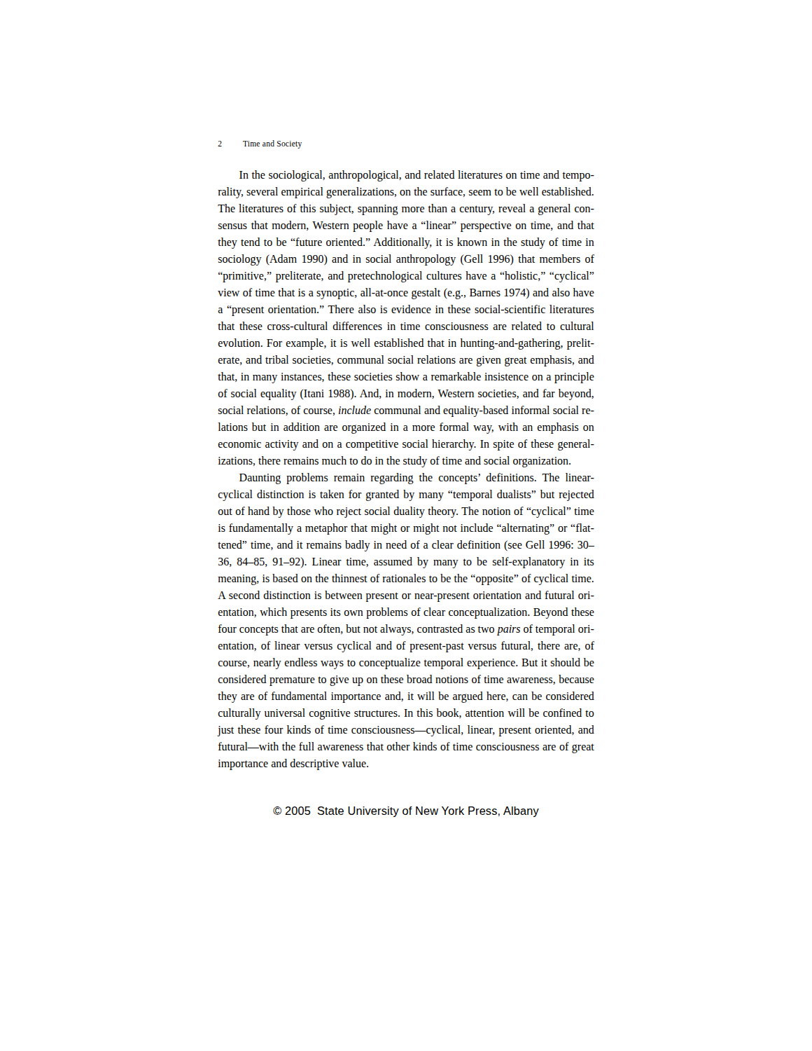2 Time and Society
In the sociological, anthropological, and related literatures on time and temporality, several empirical generalizations, on the surface, seem to be well established. The literatures of this subject, spanning more than a century, reveal a general consensus that modern, Western people have a “linear” perspective on time, and that they tend to be “future oriented.” Additionally, it is known in the study of time in sociology (Adam 1990) and in social anthropology (Gell 1996) that members of “primitive,” preliterate, and pretechnological cultures have a “holistic,” “cyclical” view of time that is a synoptic, all-at-once gestalt (e.g., Barnes 1974) and also have a “present orientation.” There also is evidence in these social-scientific literatures that these cross-cultural differences in time consciousness are related to cultural evolution. For example, it is well established that in hunting-and-gathering, preliterate, and tribal societies, communal social relations are given great emphasis, and that, in many instances, these societies show a remarkable insistence on a principle of social equality (Itani 1988). And, in modern, Western societies, and far beyond, social relations, of course, include communal and equality-based informal social relations but in addition are organized in a more formal way, with an emphasis on economic activity and on a competitive social hierarchy. In spite of these generalizations, there remains much to do in the study of time and social organization.
Daunting problems remain regarding the concepts’ definitions. The linear-cyclical distinction is taken for granted by many “temporal dualists” but rejected out of hand by those who reject social duality theory. The notion of “cyclical” time is fundamentally a metaphor that might or might not include “alternating” or “flattened” time, and it remains badly in need of a clear definition (see Gell 1996: 30–36, 84–85, 91–92). Linear time, assumed by many to be self-explanatory in its meaning, is based on the thinnest of rationales to be the “opposite” of cyclical time. A second distinction is between present or near-present orientation and futural orientation, which presents its own problems of clear conceptualization. Beyond these four concepts that are often, but not always, contrasted as two pairs of temporal orientation, of linear versus cyclical and of present-past versus futural, there are, of course, nearly endless ways to conceptualize temporal experience. But it should be considered premature to give up on these broad notions of time awareness, because they are of fundamental importance and, it will be argued here, can be considered culturally universal cognitive structures. In this book, attention will be confined to just these four kinds of time consciousness—cyclical, linear, present oriented, and futural—with the full awareness that other kinds of time consciousness are of great importance and descriptive value.
© 2005 State University of New York Press, Albany